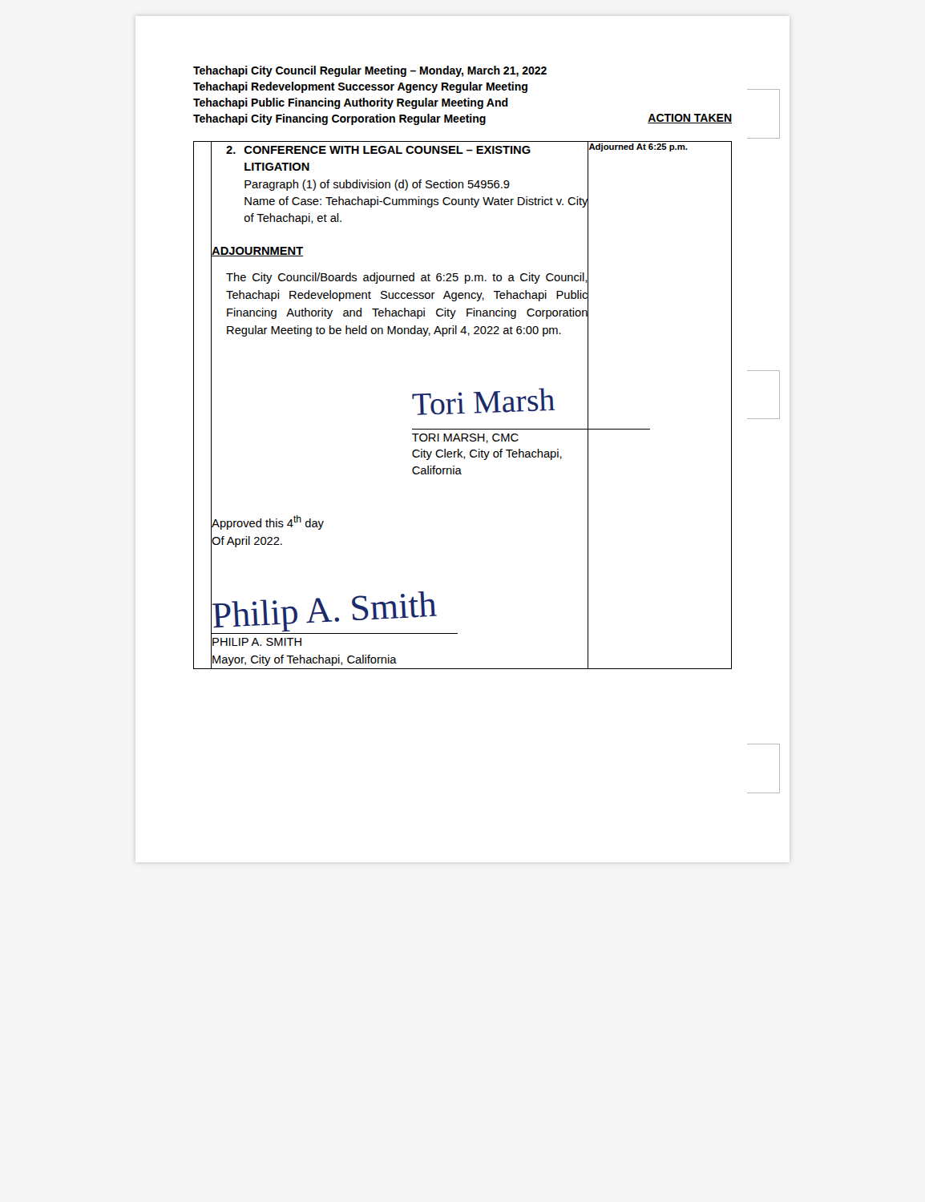Tehachapi City Council Regular Meeting – Monday, March 21, 2022
Tehachapi Redevelopment Successor Agency Regular Meeting
Tehachapi Public Financing Authority Regular Meeting And
Tehachapi City Financing Corporation Regular Meeting
ACTION TAKEN
| | 2. Conference with Legal Counsel – Existing Litigation Paragraph (1) of subdivision (d) of Section 54956.9 Name of Case: Tehachapi-Cummings County Water District v. City of Tehachapi, et al. ADJOURNMENT The City Council/Boards adjourned at 6:25 p.m. to a City Council, Tehachapi Redevelopment Successor Agency, Tehachapi Public Financing Authority and Tehachapi City Financing Corporation Regular Meeting to be held on Monday, April 4, 2022 at 6:00 pm. Tori Marsh TORI MARSH, CMC City Clerk, City of Tehachapi, California Approved this 4 th day Of April 2022. Philip A. Smith PHILIP A. SMITH Mayor, City of Tehachapi, California | Adjourned At 6:25 p.m. |